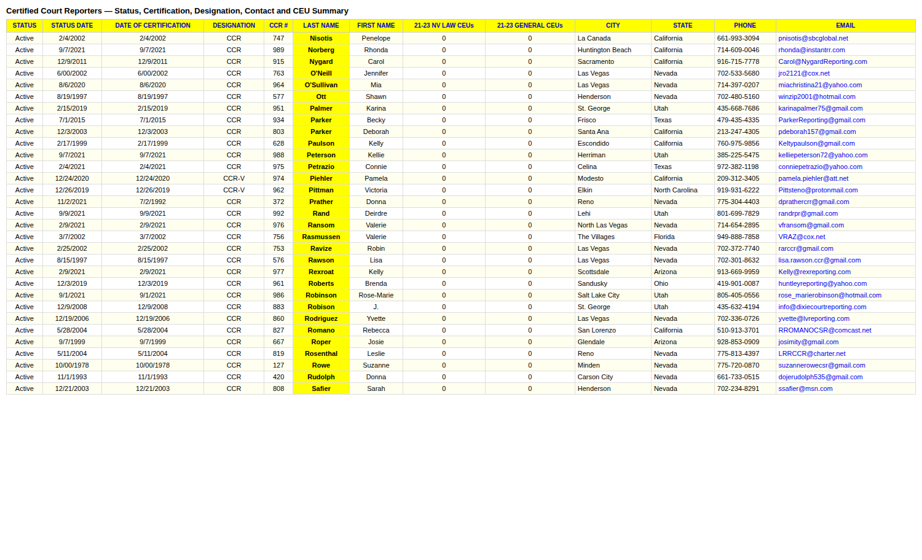Certified Court Reporters — Status, Certification, Designation, Contact and CEU Summary
| STATUS | STATUS DATE | DATE OF CERTIFICATION | DESIGNATION | CCR # | LAST NAME | FIRST NAME | 21-23 NV LAW CEUs | 21-23 GENERAL CEUs | CITY | STATE | PHONE | EMAIL |
| --- | --- | --- | --- | --- | --- | --- | --- | --- | --- | --- | --- | --- |
| Active | 2/4/2002 | 2/4/2002 | CCR | 747 | Nisotis | Penelope | 0 | 0 | La Canada | California | 661-993-3094 | pnisotis@sbcglobal.net |
| Active | 9/7/2021 | 9/7/2021 | CCR | 989 | Norberg | Rhonda | 0 | 0 | Huntington Beach | California | 714-609-0046 | rhonda@instantrr.com |
| Active | 12/9/2011 | 12/9/2011 | CCR | 915 | Nygard | Carol | 0 | 0 | Sacramento | California | 916-715-7778 | Carol@NygardReporting.com |
| Active | 6/00/2002 | 6/00/2002 | CCR | 763 | O'Neill | Jennifer | 0 | 0 | Las Vegas | Nevada | 702-533-5680 | jro2121@cox.net |
| Active | 8/6/2020 | 8/6/2020 | CCR | 964 | O'Sullivan | Mia | 0 | 0 | Las Vegas | Nevada | 714-397-0207 | miachristina21@yahoo.com |
| Active | 8/19/1997 | 8/19/1997 | CCR | 577 | Ott | Shawn | 0 | 0 | Henderson | Nevada | 702-480-5160 | winzip2001@hotmail.com |
| Active | 2/15/2019 | 2/15/2019 | CCR | 951 | Palmer | Karina | 0 | 0 | St. George | Utah | 435-668-7686 | karinapalmer75@gmail.com |
| Active | 7/1/2015 | 7/1/2015 | CCR | 934 | Parker | Becky | 0 | 0 | Frisco | Texas | 479-435-4335 | ParkerReporting@gmail.com |
| Active | 12/3/2003 | 12/3/2003 | CCR | 803 | Parker | Deborah | 0 | 0 | Santa Ana | California | 213-247-4305 | pdeborah157@gmail.com |
| Active | 2/17/1999 | 2/17/1999 | CCR | 628 | Paulson | Kelly | 0 | 0 | Escondido | California | 760-975-9856 | Keltypaulson@gmail.com |
| Active | 9/7/2021 | 9/7/2021 | CCR | 988 | Peterson | Kellie | 0 | 0 | Herriman | Utah | 385-225-5475 | kelliepeterson72@yahoo.com |
| Active | 2/4/2021 | 2/4/2021 | CCR | 975 | Petrazio | Connie | 0 | 0 | Celina | Texas | 972-382-1198 | conniepetrazio@yahoo.com |
| Active | 12/24/2020 | 12/24/2020 | CCR-V | 974 | Piehler | Pamela | 0 | 0 | Modesto | California | 209-312-3405 | pamela.piehler@att.net |
| Active | 12/26/2019 | 12/26/2019 | CCR-V | 962 | Pittman | Victoria | 0 | 0 | Elkin | North Carolina | 919-931-6222 | Pittsteno@protonmail.com |
| Active | 11/2/2021 | 7/2/1992 | CCR | 372 | Prather | Donna | 0 | 0 | Reno | Nevada | 775-304-4403 | dprathercrr@gmail.com |
| Active | 9/9/2021 | 9/9/2021 | CCR | 992 | Rand | Deirdre | 0 | 0 | Lehi | Utah | 801-699-7829 | randrpr@gmail.com |
| Active | 2/9/2021 | 2/9/2021 | CCR | 976 | Ransom | Valerie | 0 | 0 | North Las Vegas | Nevada | 714-654-2895 | vfransom@gmail.com |
| Active | 3/7/2002 | 3/7/2002 | CCR | 756 | Rasmussen | Valerie | 0 | 0 | The Villages | Florida | 949-888-7858 | VRAZ@cox.net |
| Active | 2/25/2002 | 2/25/2002 | CCR | 753 | Ravize | Robin | 0 | 0 | Las Vegas | Nevada | 702-372-7740 | rarccr@gmail.com |
| Active | 8/15/1997 | 8/15/1997 | CCR | 576 | Rawson | Lisa | 0 | 0 | Las Vegas | Nevada | 702-301-8632 | lisa.rawson.ccr@gmail.com |
| Active | 2/9/2021 | 2/9/2021 | CCR | 977 | Rexroat | Kelly | 0 | 0 | Scottsdale | Arizona | 913-669-9959 | Kelly@rexreporting.com |
| Active | 12/3/2019 | 12/3/2019 | CCR | 961 | Roberts | Brenda | 0 | 0 | Sandusky | Ohio | 419-901-0087 | huntleyreporting@yahoo.com |
| Active | 9/1/2021 | 9/1/2021 | CCR | 986 | Robinson | Rose-Marie | 0 | 0 | Salt Lake City | Utah | 805-405-0556 | rose_marierobinson@hotmail.com |
| Active | 12/9/2008 | 12/9/2008 | CCR | 883 | Robison | J. | 0 | 0 | St. George | Utah | 435-632-4194 | info@dixiecourtreporting.com |
| Active | 12/19/2006 | 12/19/2006 | CCR | 860 | Rodriguez | Yvette | 0 | 0 | Las Vegas | Nevada | 702-336-0726 | yvette@lvreporting.com |
| Active | 5/28/2004 | 5/28/2004 | CCR | 827 | Romano | Rebecca | 0 | 0 | San Lorenzo | California | 510-913-3701 | RROMANOCSR@comcast.net |
| Active | 9/7/1999 | 9/7/1999 | CCR | 667 | Roper | Josie | 0 | 0 | Glendale | Arizona | 928-853-0909 | josimity@gmail.com |
| Active | 5/11/2004 | 5/11/2004 | CCR | 819 | Rosenthal | Leslie | 0 | 0 | Reno | Nevada | 775-813-4397 | LRRCCR@charter.net |
| Active | 10/00/1978 | 10/00/1978 | CCR | 127 | Rowe | Suzanne | 0 | 0 | Minden | Nevada | 775-720-0870 | suzannerowecsr@gmail.com |
| Active | 11/1/1993 | 11/1/1993 | CCR | 420 | Rudolph | Donna | 0 | 0 | Carson City | Nevada | 661-733-0515 | dojerudolph535@gmail.com |
| Active | 12/21/2003 | 12/21/2003 | CCR | 808 | Safier | Sarah | 0 | 0 | Henderson | Nevada | 702-234-8291 | ssafier@msn.com |